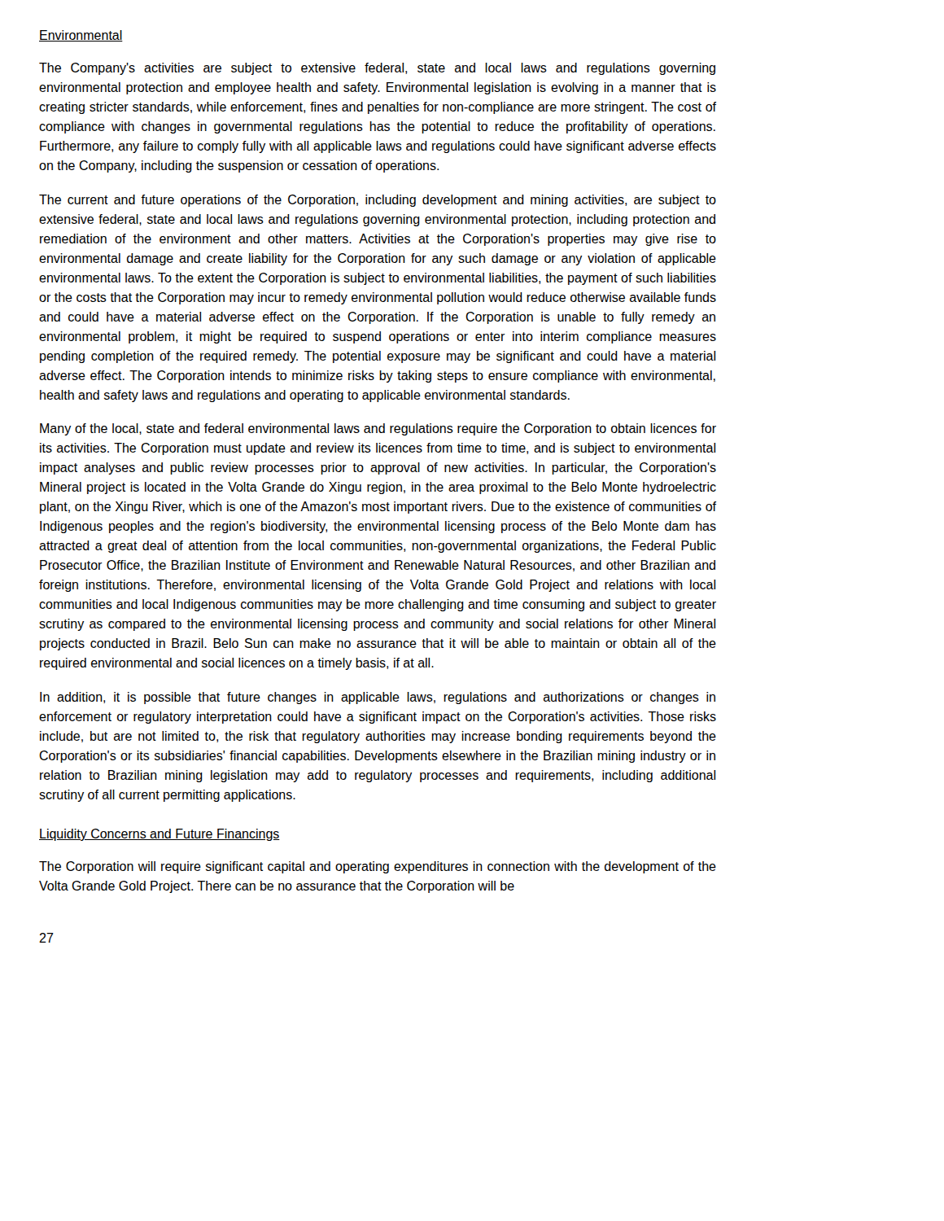Environmental
The Company's activities are subject to extensive federal, state and local laws and regulations governing environmental protection and employee health and safety. Environmental legislation is evolving in a manner that is creating stricter standards, while enforcement, fines and penalties for non-compliance are more stringent. The cost of compliance with changes in governmental regulations has the potential to reduce the profitability of operations. Furthermore, any failure to comply fully with all applicable laws and regulations could have significant adverse effects on the Company, including the suspension or cessation of operations.
The current and future operations of the Corporation, including development and mining activities, are subject to extensive federal, state and local laws and regulations governing environmental protection, including protection and remediation of the environment and other matters. Activities at the Corporation's properties may give rise to environmental damage and create liability for the Corporation for any such damage or any violation of applicable environmental laws. To the extent the Corporation is subject to environmental liabilities, the payment of such liabilities or the costs that the Corporation may incur to remedy environmental pollution would reduce otherwise available funds and could have a material adverse effect on the Corporation. If the Corporation is unable to fully remedy an environmental problem, it might be required to suspend operations or enter into interim compliance measures pending completion of the required remedy. The potential exposure may be significant and could have a material adverse effect. The Corporation intends to minimize risks by taking steps to ensure compliance with environmental, health and safety laws and regulations and operating to applicable environmental standards.
Many of the local, state and federal environmental laws and regulations require the Corporation to obtain licences for its activities. The Corporation must update and review its licences from time to time, and is subject to environmental impact analyses and public review processes prior to approval of new activities. In particular, the Corporation's Mineral project is located in the Volta Grande do Xingu region, in the area proximal to the Belo Monte hydroelectric plant, on the Xingu River, which is one of the Amazon's most important rivers. Due to the existence of communities of Indigenous peoples and the region's biodiversity, the environmental licensing process of the Belo Monte dam has attracted a great deal of attention from the local communities, non-governmental organizations, the Federal Public Prosecutor Office, the Brazilian Institute of Environment and Renewable Natural Resources, and other Brazilian and foreign institutions. Therefore, environmental licensing of the Volta Grande Gold Project and relations with local communities and local Indigenous communities may be more challenging and time consuming and subject to greater scrutiny as compared to the environmental licensing process and community and social relations for other Mineral projects conducted in Brazil. Belo Sun can make no assurance that it will be able to maintain or obtain all of the required environmental and social licences on a timely basis, if at all.
In addition, it is possible that future changes in applicable laws, regulations and authorizations or changes in enforcement or regulatory interpretation could have a significant impact on the Corporation's activities. Those risks include, but are not limited to, the risk that regulatory authorities may increase bonding requirements beyond the Corporation's or its subsidiaries' financial capabilities. Developments elsewhere in the Brazilian mining industry or in relation to Brazilian mining legislation may add to regulatory processes and requirements, including additional scrutiny of all current permitting applications.
Liquidity Concerns and Future Financings
The Corporation will require significant capital and operating expenditures in connection with the development of the Volta Grande Gold Project. There can be no assurance that the Corporation will be
27